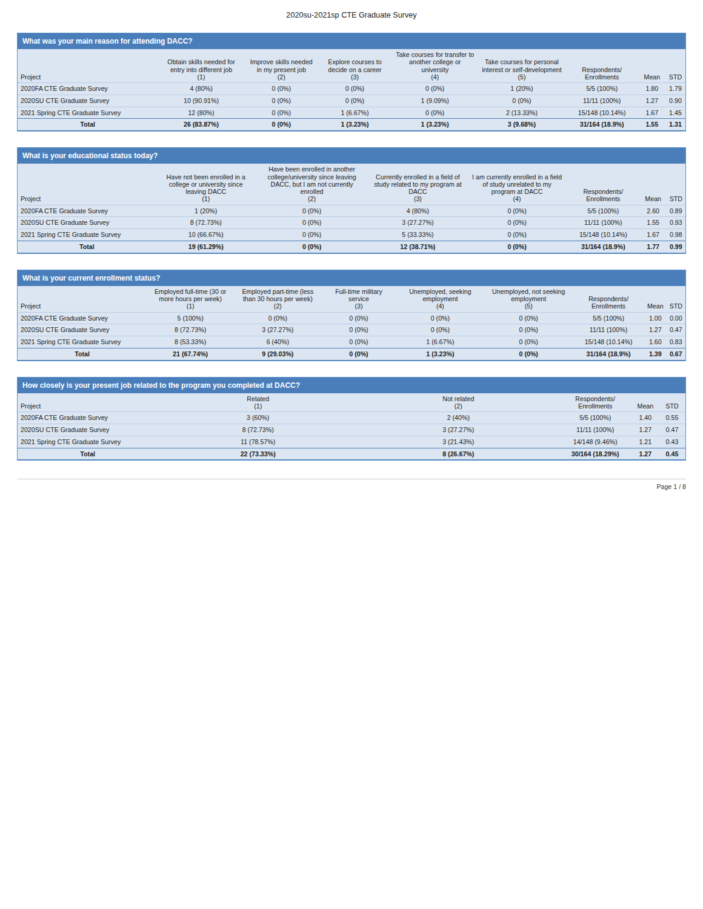2020su-2021sp CTE Graduate Survey
What was your main reason for attending DACC?
| Project | Obtain skills needed for entry into different job (1) | Improve skills needed in my present job (2) | Explore courses to decide on a career (3) | Take courses for transfer to another college or university (4) | Take courses for personal interest or self-development (5) | Respondents/ Enrollments | Mean | STD |
| --- | --- | --- | --- | --- | --- | --- | --- | --- |
| 2020FA CTE Graduate Survey | 4 (80%) | 0 (0%) | 0 (0%) | 0 (0%) | 1 (20%) | 5/5 (100%) | 1.80 | 1.79 |
| 2020SU CTE Graduate Survey | 10 (90.91%) | 0 (0%) | 0 (0%) | 1 (9.09%) | 0 (0%) | 11/11 (100%) | 1.27 | 0.90 |
| 2021 Spring CTE Graduate Survey | 12 (80%) | 0 (0%) | 1 (6.67%) | 0 (0%) | 2 (13.33%) | 15/148 (10.14%) | 1.67 | 1.45 |
| Total | 26 (83.87%) | 0 (0%) | 1 (3.23%) | 1 (3.23%) | 3 (9.68%) | 31/164 (18.9%) | 1.55 | 1.31 |
What is your educational status today?
| Project | Have not been enrolled in a college or university since leaving DACC (1) | Have been enrolled in another college/university since leaving DACC, but I am not currently enrolled (2) | Currently enrolled in a field of study related to my program at DACC (3) | I am currently enrolled in a field of study unrelated to my program at DACC (4) | Respondents/ Enrollments | Mean | STD |
| --- | --- | --- | --- | --- | --- | --- | --- |
| 2020FA CTE Graduate Survey | 1 (20%) | 0 (0%) | 4 (80%) | 0 (0%) | 5/5 (100%) | 2.60 | 0.89 |
| 2020SU CTE Graduate Survey | 8 (72.73%) | 0 (0%) | 3 (27.27%) | 0 (0%) | 11/11 (100%) | 1.55 | 0.93 |
| 2021 Spring CTE Graduate Survey | 10 (66.67%) | 0 (0%) | 5 (33.33%) | 0 (0%) | 15/148 (10.14%) | 1.67 | 0.98 |
| Total | 19 (61.29%) | 0 (0%) | 12 (38.71%) | 0 (0%) | 31/164 (18.9%) | 1.77 | 0.99 |
What is your current enrollment status?
| Project | Employed full-time (30 or more hours per week) (1) | Employed part-time (less than 30 hours per week) (2) | Full-time military service (3) | Unemployed, seeking employment (4) | Unemployed, not seeking employment (5) | Respondents/ Enrollments | Mean | STD |
| --- | --- | --- | --- | --- | --- | --- | --- | --- |
| 2020FA CTE Graduate Survey | 5 (100%) | 0 (0%) | 0 (0%) | 0 (0%) | 0 (0%) | 5/5 (100%) | 1.00 | 0.00 |
| 2020SU CTE Graduate Survey | 8 (72.73%) | 3 (27.27%) | 0 (0%) | 0 (0%) | 0 (0%) | 11/11 (100%) | 1.27 | 0.47 |
| 2021 Spring CTE Graduate Survey | 8 (53.33%) | 6 (40%) | 0 (0%) | 1 (6.67%) | 0 (0%) | 15/148 (10.14%) | 1.60 | 0.83 |
| Total | 21 (67.74%) | 9 (29.03%) | 0 (0%) | 1 (3.23%) | 0 (0%) | 31/164 (18.9%) | 1.39 | 0.67 |
How closely is your present job related to the program you completed at DACC?
| Project | Related (1) | Not related (2) | Respondents/ Enrollments | Mean | STD |
| --- | --- | --- | --- | --- | --- |
| 2020FA CTE Graduate Survey | 3 (60%) | 2 (40%) | 5/5 (100%) | 1.40 | 0.55 |
| 2020SU CTE Graduate Survey | 8 (72.73%) | 3 (27.27%) | 11/11 (100%) | 1.27 | 0.47 |
| 2021 Spring CTE Graduate Survey | 11 (78.57%) | 3 (21.43%) | 14/148 (9.46%) | 1.21 | 0.43 |
| Total | 22 (73.33%) | 8 (26.67%) | 30/164 (18.29%) | 1.27 | 0.45 |
Page 1 / 8